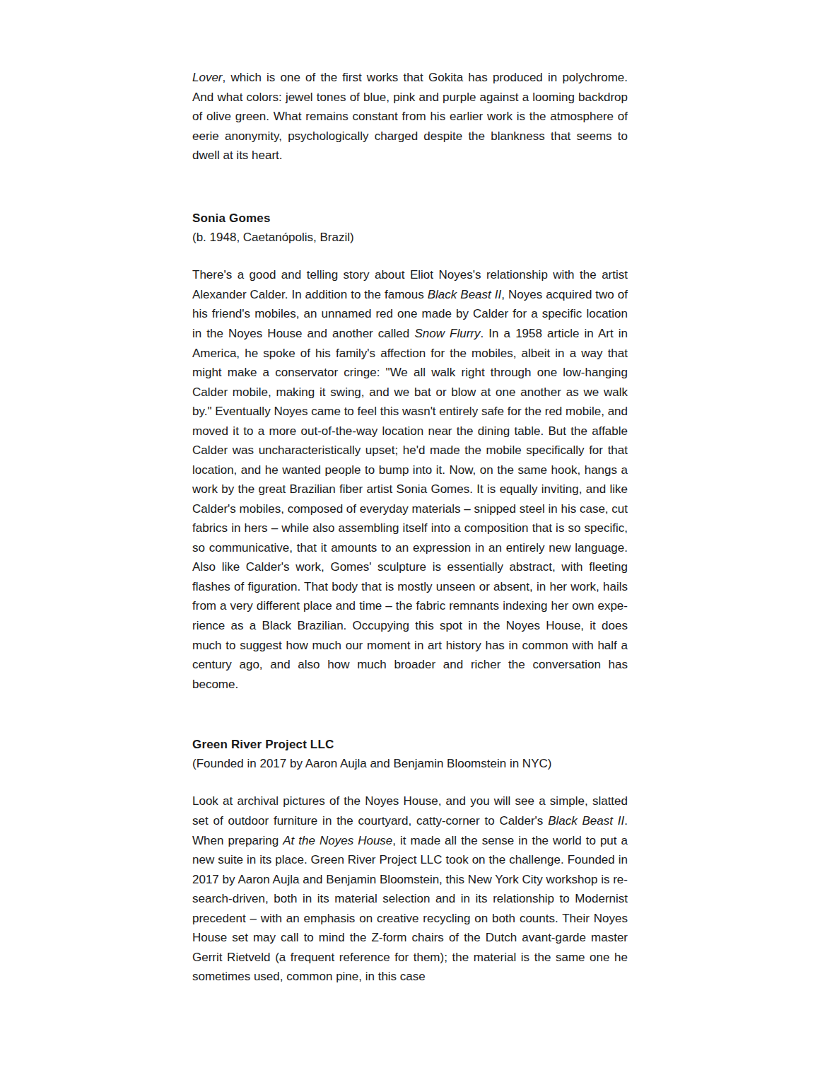Lover, which is one of the first works that Gokita has produced in polychrome. And what colors: jewel tones of blue, pink and purple against a looming backdrop of olive green. What remains constant from his earlier work is the atmosphere of eerie anonymity, psychologically charged despite the blankness that seems to dwell at its heart.
Sonia Gomes
(b. 1948, Caetanópolis, Brazil)
There's a good and telling story about Eliot Noyes's relationship with the artist Alexander Calder. In addition to the famous Black Beast II, Noyes acquired two of his friend's mobiles, an unnamed red one made by Calder for a specific location in the Noyes House and another called Snow Flurry. In a 1958 article in Art in America, he spoke of his family's affection for the mobiles, albeit in a way that might make a conservator cringe: "We all walk right through one low-hanging Calder mobile, making it swing, and we bat or blow at one another as we walk by." Eventually Noyes came to feel this wasn't entirely safe for the red mobile, and moved it to a more out-of-the-way location near the dining table. But the affable Calder was uncharacteristically upset; he'd made the mobile specifically for that location, and he wanted people to bump into it. Now, on the same hook, hangs a work by the great Brazilian fiber artist Sonia Gomes. It is equally inviting, and like Calder's mobiles, composed of everyday materials – snipped steel in his case, cut fabrics in hers – while also assembling itself into a composition that is so specific, so communicative, that it amounts to an expression in an entirely new language. Also like Calder's work, Gomes' sculpture is essentially abstract, with fleeting flashes of figuration. That body that is mostly unseen or absent, in her work, hails from a very different place and time – the fabric remnants indexing her own experience as a Black Brazilian. Occupying this spot in the Noyes House, it does much to suggest how much our moment in art history has in common with half a century ago, and also how much broader and richer the conversation has become.
Green River Project LLC
(Founded in 2017 by Aaron Aujla and Benjamin Bloomstein in NYC)
Look at archival pictures of the Noyes House, and you will see a simple, slatted set of outdoor furniture in the courtyard, catty-corner to Calder's Black Beast II. When preparing At the Noyes House, it made all the sense in the world to put a new suite in its place. Green River Project LLC took on the challenge. Founded in 2017 by Aaron Aujla and Benjamin Bloomstein, this New York City workshop is research-driven, both in its material selection and in its relationship to Modernist precedent – with an emphasis on creative recycling on both counts. Their Noyes House set may call to mind the Z-form chairs of the Dutch avant-garde master Gerrit Rietveld (a frequent reference for them); the material is the same one he sometimes used, common pine, in this case